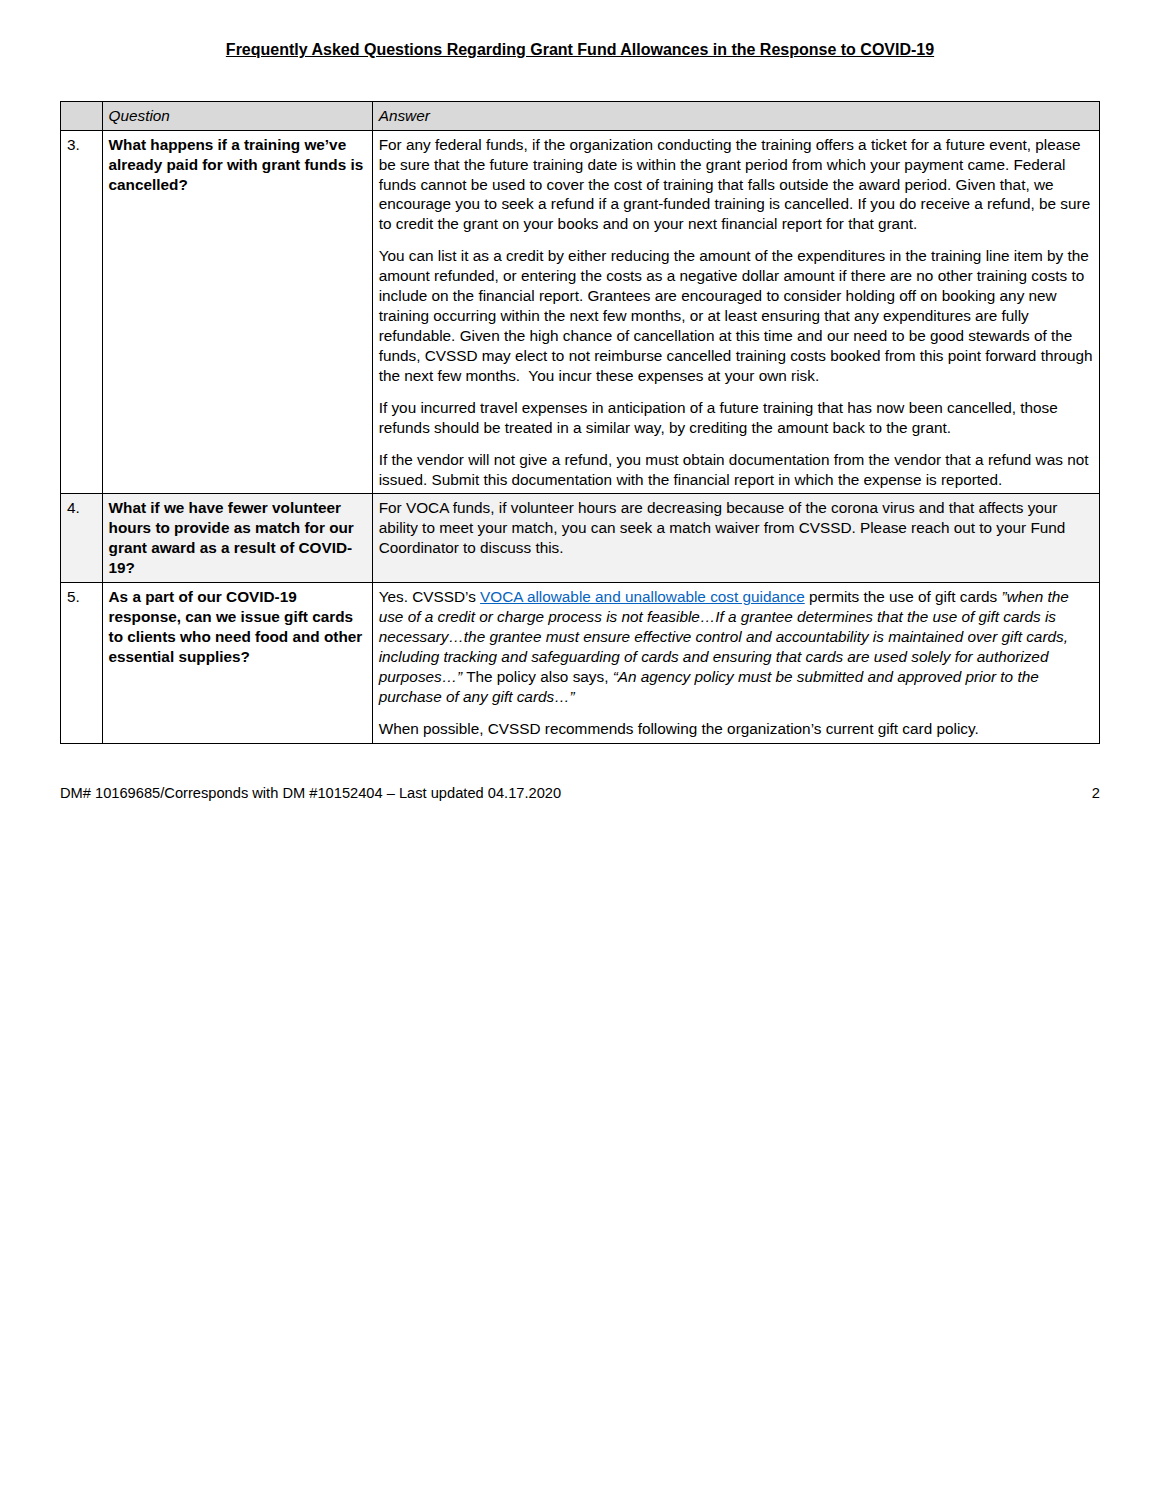Frequently Asked Questions Regarding Grant Fund Allowances in the Response to COVID-19
| | Question | Answer |
| --- | --- | --- |
| 3. | What happens if a training we’ve already paid for with grant funds is cancelled? | For any federal funds, if the organization conducting the training offers a ticket for a future event, please be sure that the future training date is within the grant period from which your payment came. Federal funds cannot be used to cover the cost of training that falls outside the award period. Given that, we encourage you to seek a refund if a grant-funded training is cancelled. If you do receive a refund, be sure to credit the grant on your books and on your next financial report for that grant. You can list it as a credit by either reducing the amount of the expenditures in the training line item by the amount refunded, or entering the costs as a negative dollar amount if there are no other training costs to include on the financial report. Grantees are encouraged to consider holding off on booking any new training occurring within the next few months, or at least ensuring that any expenditures are fully refundable. Given the high chance of cancellation at this time and our need to be good stewards of the funds, CVSSD may elect to not reimburse cancelled training costs booked from this point forward through the next few months. You incur these expenses at your own risk. If you incurred travel expenses in anticipation of a future training that has now been cancelled, those refunds should be treated in a similar way, by crediting the amount back to the grant. If the vendor will not give a refund, you must obtain documentation from the vendor that a refund was not issued. Submit this documentation with the financial report in which the expense is reported. |
| 4. | What if we have fewer volunteer hours to provide as match for our grant award as a result of COVID-19? | For VOCA funds, if volunteer hours are decreasing because of the corona virus and that affects your ability to meet your match, you can seek a match waiver from CVSSD. Please reach out to your Fund Coordinator to discuss this. |
| 5. | As a part of our COVID-19 response, can we issue gift cards to clients who need food and other essential supplies? | Yes. CVSSD’s VOCA allowable and unallowable cost guidance permits the use of gift cards ”when the use of a credit or charge process is not feasible…If a grantee determines that the use of gift cards is necessary…the grantee must ensure effective control and accountability is maintained over gift cards, including tracking and safeguarding of cards and ensuring that cards are used solely for authorized purposes…” The policy also says, “An agency policy must be submitted and approved prior to the purchase of any gift cards…” When possible, CVSSD recommends following the organization’s current gift card policy. |
DM# 10169685/Corresponds with DM #10152404 – Last updated 04.17.2020 2